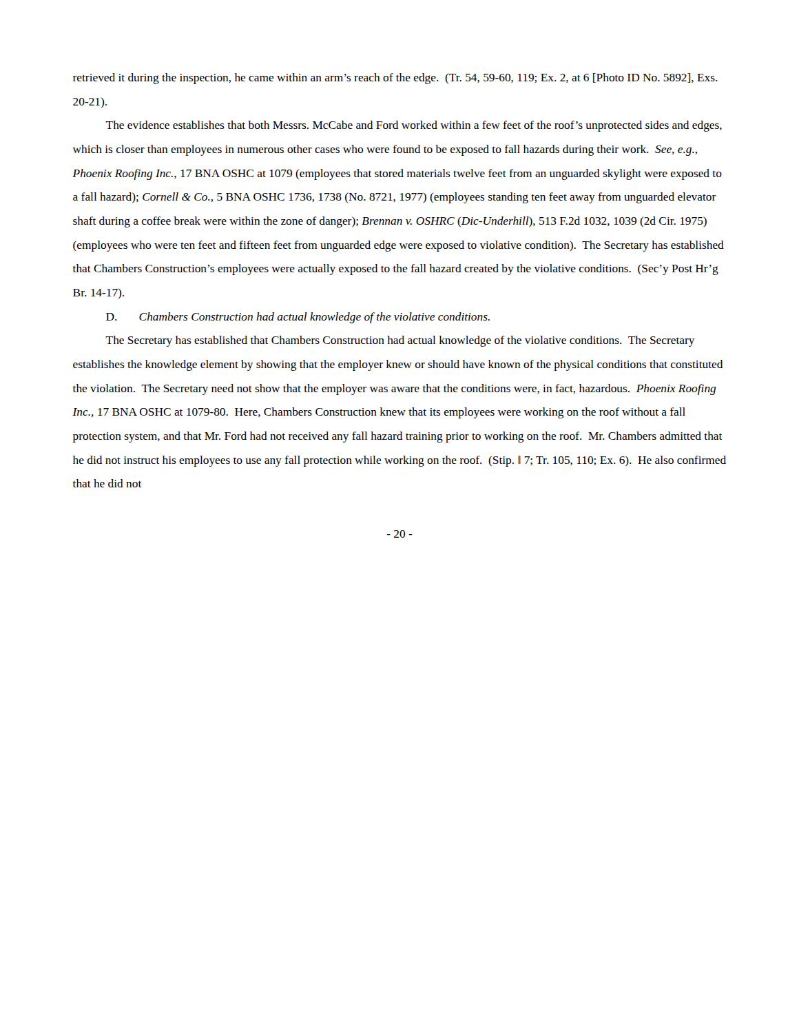retrieved it during the inspection, he came within an arm’s reach of the edge. (Tr. 54, 59-60, 119; Ex. 2, at 6 [Photo ID No. 5892], Exs. 20-21).
The evidence establishes that both Messrs. McCabe and Ford worked within a few feet of the roof’s unprotected sides and edges, which is closer than employees in numerous other cases who were found to be exposed to fall hazards during their work. See, e.g., Phoenix Roofing Inc., 17 BNA OSHC at 1079 (employees that stored materials twelve feet from an unguarded skylight were exposed to a fall hazard); Cornell & Co., 5 BNA OSHC 1736, 1738 (No. 8721, 1977) (employees standing ten feet away from unguarded elevator shaft during a coffee break were within the zone of danger); Brennan v. OSHRC (Dic-Underhill), 513 F.2d 1032, 1039 (2d Cir. 1975) (employees who were ten feet and fifteen feet from unguarded edge were exposed to violative condition). The Secretary has established that Chambers Construction’s employees were actually exposed to the fall hazard created by the violative conditions. (Sec’y Post Hr’g Br. 14-17).
D. Chambers Construction had actual knowledge of the violative conditions.
The Secretary has established that Chambers Construction had actual knowledge of the violative conditions. The Secretary establishes the knowledge element by showing that the employer knew or should have known of the physical conditions that constituted the violation. The Secretary need not show that the employer was aware that the conditions were, in fact, hazardous. Phoenix Roofing Inc., 17 BNA OSHC at 1079-80. Here, Chambers Construction knew that its employees were working on the roof without a fall protection system, and that Mr. Ford had not received any fall hazard training prior to working on the roof. Mr. Chambers admitted that he did not instruct his employees to use any fall protection while working on the roof. (Stip. ‖ 7; Tr. 105, 110; Ex. 6). He also confirmed that he did not
- 20 -